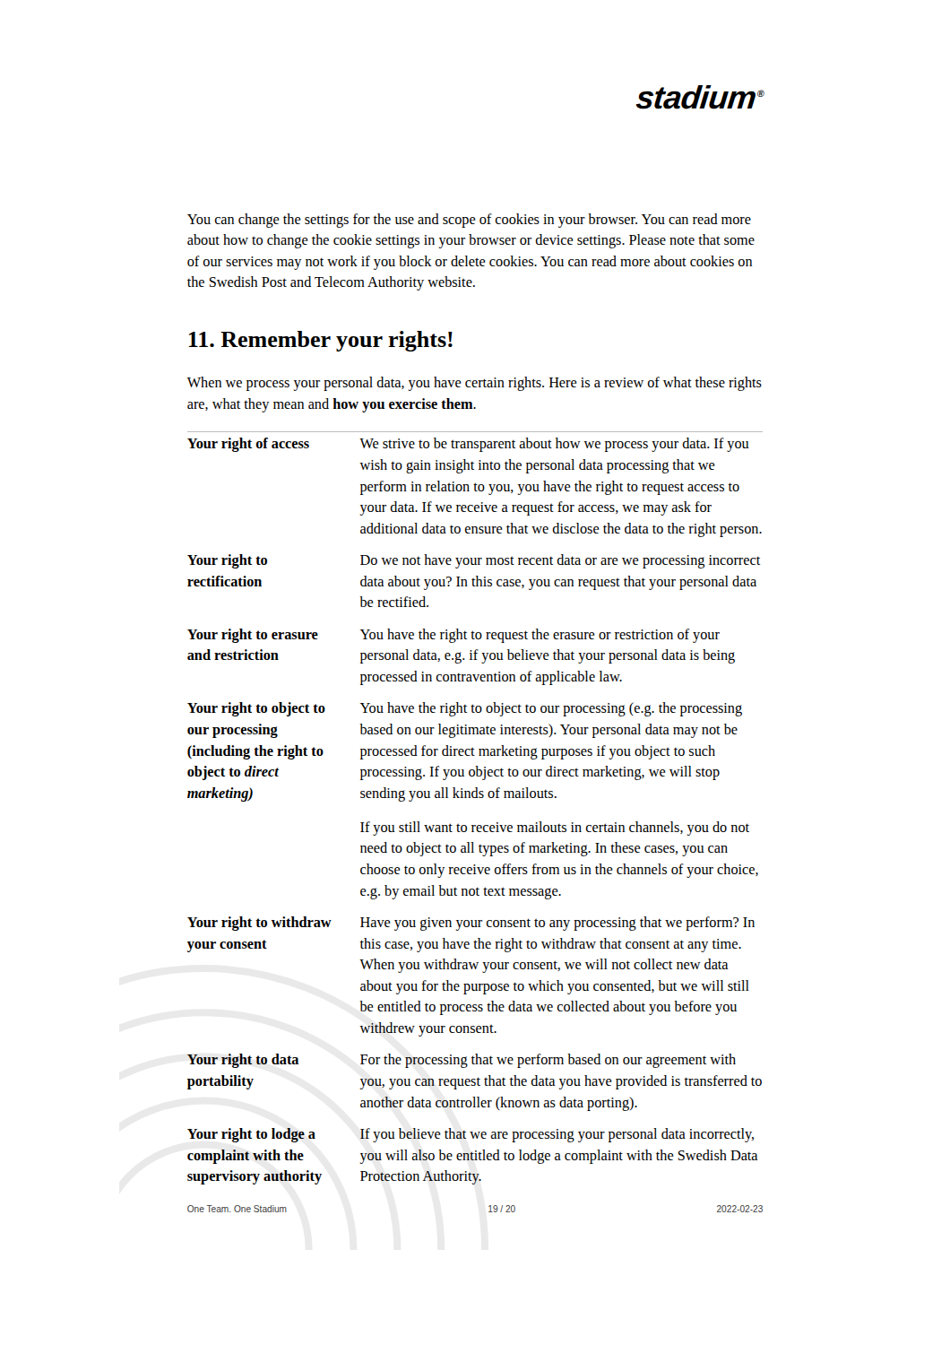stadium®
You can change the settings for the use and scope of cookies in your browser. You can read more about how to change the cookie settings in your browser or device settings. Please note that some of our services may not work if you block or delete cookies. You can read more about cookies on the Swedish Post and Telecom Authority website.
11. Remember your rights!
When we process your personal data, you have certain rights. Here is a review of what these rights are, what they mean and how you exercise them.
| Your right of access | We strive to be transparent about how we process your data. If you wish to gain insight into the personal data processing that we perform in relation to you, you have the right to request access to your data. If we receive a request for access, we may ask for additional data to ensure that we disclose the data to the right person. |
| Your right to rectification | Do we not have your most recent data or are we processing incorrect data about you? In this case, you can request that your personal data be rectified. |
| Your right to erasure and restriction | You have the right to request the erasure or restriction of your personal data, e.g. if you believe that your personal data is being processed in contravention of applicable law. |
| Your right to object to our processing (including the right to object to direct marketing) | You have the right to object to our processing (e.g. the processing based on our legitimate interests). Your personal data may not be processed for direct marketing purposes if you object to such processing. If you object to our direct marketing, we will stop sending you all kinds of mailouts. If you still want to receive mailouts in certain channels, you do not need to object to all types of marketing. In these cases, you can choose to only receive offers from us in the channels of your choice, e.g. by email but not text message. |
| Your right to withdraw your consent | Have you given your consent to any processing that we perform? In this case, you have the right to withdraw that consent at any time. When you withdraw your consent, we will not collect new data about you for the purpose to which you consented, but we will still be entitled to process the data we collected about you before you withdrew your consent. |
| Your right to data portability | For the processing that we perform based on our agreement with you, you can request that the data you have provided is transferred to another data controller (known as data porting). |
| Your right to lodge a complaint with the supervisory authority | If you believe that we are processing your personal data incorrectly, you will also be entitled to lodge a complaint with the Swedish Data Protection Authority. |
One Team. One Stadium
19 / 20
2022-02-23